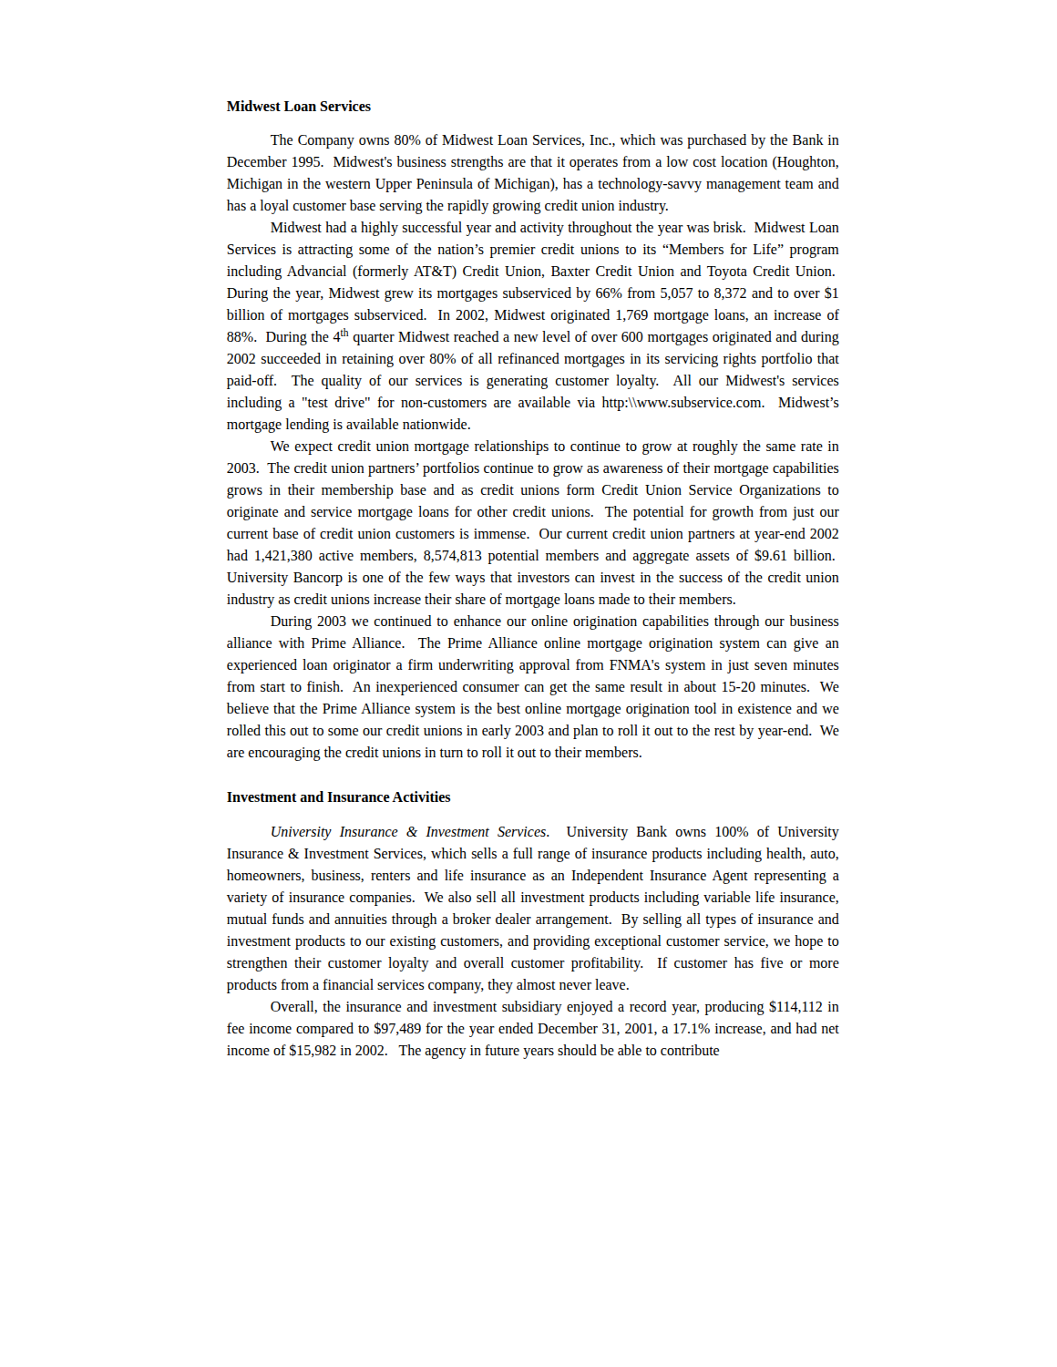Midwest Loan Services
The Company owns 80% of Midwest Loan Services, Inc., which was purchased by the Bank in December 1995. Midwest's business strengths are that it operates from a low cost location (Houghton, Michigan in the western Upper Peninsula of Michigan), has a technology-savvy management team and has a loyal customer base serving the rapidly growing credit union industry.
Midwest had a highly successful year and activity throughout the year was brisk. Midwest Loan Services is attracting some of the nation’s premier credit unions to its “Members for Life” program including Advancial (formerly AT&T) Credit Union, Baxter Credit Union and Toyota Credit Union. During the year, Midwest grew its mortgages subserviced by 66% from 5,057 to 8,372 and to over $1 billion of mortgages subserviced. In 2002, Midwest originated 1,769 mortgage loans, an increase of 88%. During the 4th quarter Midwest reached a new level of over 600 mortgages originated and during 2002 succeeded in retaining over 80% of all refinanced mortgages in its servicing rights portfolio that paid-off. The quality of our services is generating customer loyalty. All our Midwest's services including a "test drive" for non-customers are available via http:\\www.subservice.com. Midwest’s mortgage lending is available nationwide.
We expect credit union mortgage relationships to continue to grow at roughly the same rate in 2003. The credit union partners’ portfolios continue to grow as awareness of their mortgage capabilities grows in their membership base and as credit unions form Credit Union Service Organizations to originate and service mortgage loans for other credit unions. The potential for growth from just our current base of credit union customers is immense. Our current credit union partners at year-end 2002 had 1,421,380 active members, 8,574,813 potential members and aggregate assets of $9.61 billion. University Bancorp is one of the few ways that investors can invest in the success of the credit union industry as credit unions increase their share of mortgage loans made to their members.
During 2003 we continued to enhance our online origination capabilities through our business alliance with Prime Alliance. The Prime Alliance online mortgage origination system can give an experienced loan originator a firm underwriting approval from FNMA's system in just seven minutes from start to finish. An inexperienced consumer can get the same result in about 15-20 minutes. We believe that the Prime Alliance system is the best online mortgage origination tool in existence and we rolled this out to some our credit unions in early 2003 and plan to roll it out to the rest by year-end. We are encouraging the credit unions in turn to roll it out to their members.
Investment and Insurance Activities
University Insurance & Investment Services. University Bank owns 100% of University Insurance & Investment Services, which sells a full range of insurance products including health, auto, homeowners, business, renters and life insurance as an Independent Insurance Agent representing a variety of insurance companies. We also sell all investment products including variable life insurance, mutual funds and annuities through a broker dealer arrangement. By selling all types of insurance and investment products to our existing customers, and providing exceptional customer service, we hope to strengthen their customer loyalty and overall customer profitability. If customer has five or more products from a financial services company, they almost never leave.
Overall, the insurance and investment subsidiary enjoyed a record year, producing $114,112 in fee income compared to $97,489 for the year ended December 31, 2001, a 17.1% increase, and had net income of $15,982 in 2002. The agency in future years should be able to contribute